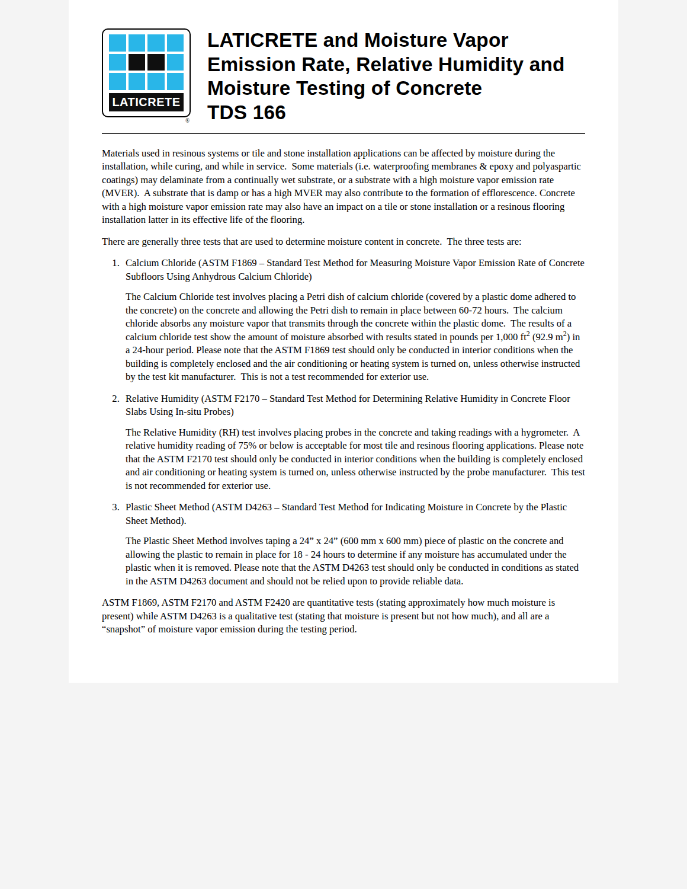LATICRETE
®
LATICRETE and Moisture Vapor Emission Rate, Relative Humidity and Moisture Testing of Concrete TDS 166
Materials used in resinous systems or tile and stone installation applications can be affected by moisture during the installation, while curing, and while in service. Some materials (i.e. waterproofing membranes & epoxy and polyaspartic coatings) may delaminate from a continually wet substrate, or a substrate with a high moisture vapor emission rate (MVER). A substrate that is damp or has a high MVER may also contribute to the formation of efflorescence. Concrete with a high moisture vapor emission rate may also have an impact on a tile or stone installation or a resinous flooring installation latter in its effective life of the flooring.
There are generally three tests that are used to determine moisture content in concrete. The three tests are:
Calcium Chloride (ASTM F1869 – Standard Test Method for Measuring Moisture Vapor Emission Rate of Concrete Subfloors Using Anhydrous Calcium Chloride)
The Calcium Chloride test involves placing a Petri dish of calcium chloride (covered by a plastic dome adhered to the concrete) on the concrete and allowing the Petri dish to remain in place between 60-72 hours. The calcium chloride absorbs any moisture vapor that transmits through the concrete within the plastic dome. The results of a calcium chloride test show the amount of moisture absorbed with results stated in pounds per 1,000 ft2 (92.9 m2) in a 24-hour period. Please note that the ASTM F1869 test should only be conducted in interior conditions when the building is completely enclosed and the air conditioning or heating system is turned on, unless otherwise instructed by the test kit manufacturer. This is not a test recommended for exterior use.
Relative Humidity (ASTM F2170 – Standard Test Method for Determining Relative Humidity in Concrete Floor Slabs Using In-situ Probes)
The Relative Humidity (RH) test involves placing probes in the concrete and taking readings with a hygrometer. A relative humidity reading of 75% or below is acceptable for most tile and resinous flooring applications. Please note that the ASTM F2170 test should only be conducted in interior conditions when the building is completely enclosed and air conditioning or heating system is turned on, unless otherwise instructed by the probe manufacturer. This test is not recommended for exterior use.
Plastic Sheet Method (ASTM D4263 – Standard Test Method for Indicating Moisture in Concrete by the Plastic Sheet Method).
The Plastic Sheet Method involves taping a 24” x 24” (600 mm x 600 mm) piece of plastic on the concrete and allowing the plastic to remain in place for 18 - 24 hours to determine if any moisture has accumulated under the plastic when it is removed. Please note that the ASTM D4263 test should only be conducted in conditions as stated in the ASTM D4263 document and should not be relied upon to provide reliable data.
ASTM F1869, ASTM F2170 and ASTM F2420 are quantitative tests (stating approximately how much moisture is present) while ASTM D4263 is a qualitative test (stating that moisture is present but not how much), and all are a “snapshot” of moisture vapor emission during the testing period.